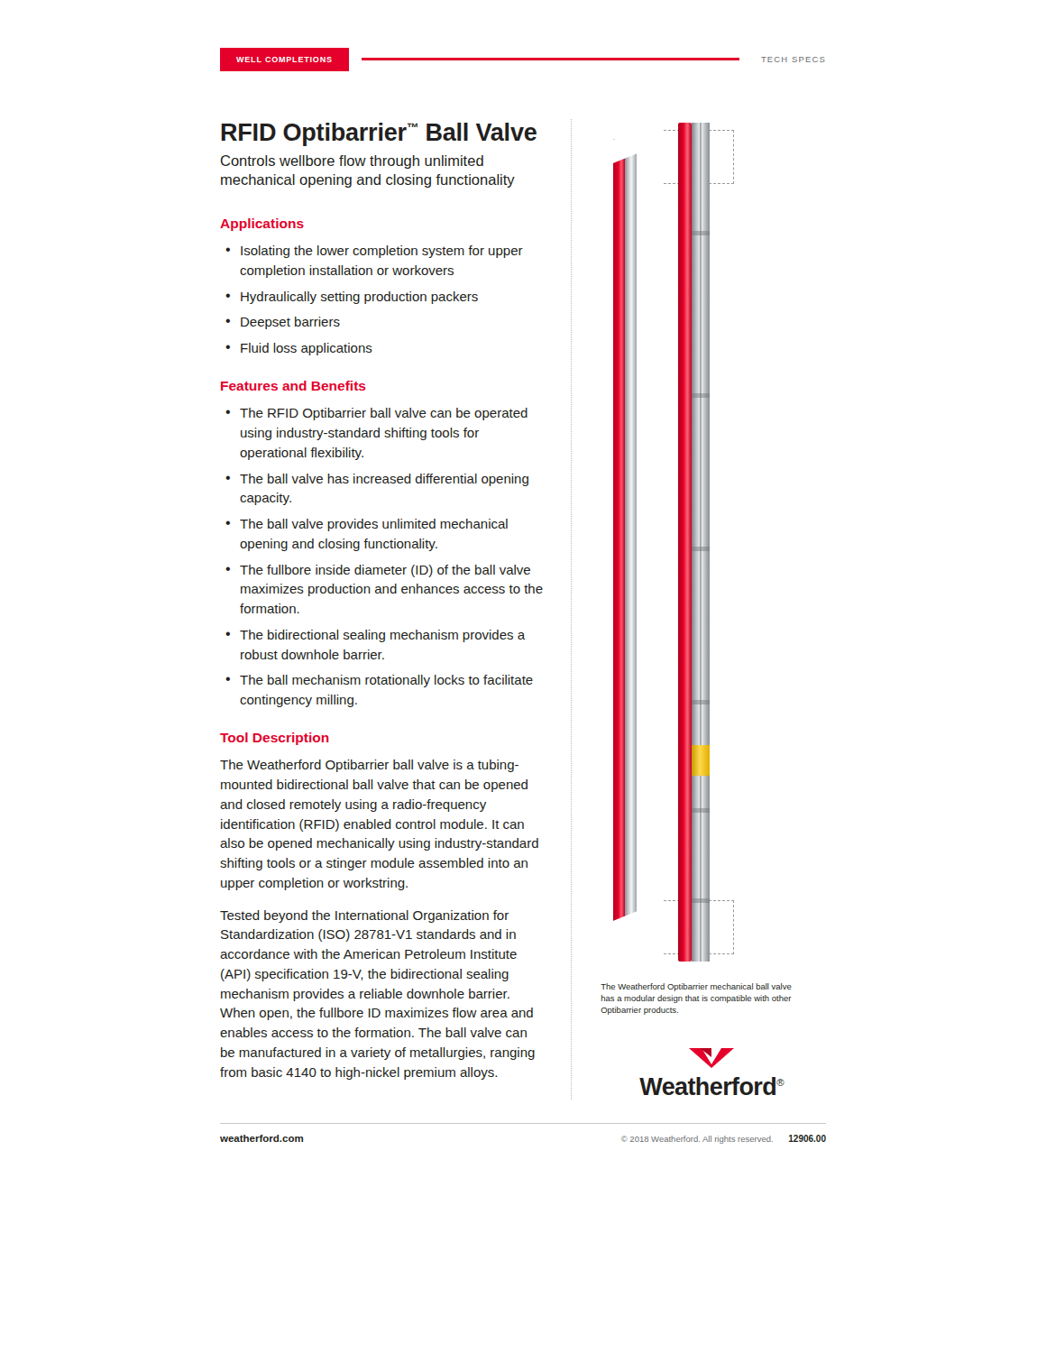Well Completions Tech Specs
RFID Optibarrier™ Ball Valve
Controls wellbore flow through unlimited mechanical opening and closing functionality
Applications
Isolating the lower completion system for upper completion installation or workovers
Hydraulically setting production packers
Deepset barriers
Fluid loss applications
Features and Benefits
The RFID Optibarrier ball valve can be operated using industry-standard shifting tools for operational flexibility.
The ball valve has increased differential opening capacity.
The ball valve provides unlimited mechanical opening and closing functionality.
The fullbore inside diameter (ID) of the ball valve maximizes production and enhances access to the formation.
The bidirectional sealing mechanism provides a robust downhole barrier.
The ball mechanism rotationally locks to facilitate contingency milling.
Tool Description
The Weatherford Optibarrier ball valve is a tubing-mounted bidirectional ball valve that can be opened and closed remotely using a radio-frequency identification (RFID) enabled control module. It can also be opened mechanically using industry-standard shifting tools or a stinger module assembled into an upper completion or workstring.
Tested beyond the International Organization for Standardization (ISO) 28781-V1 standards and in accordance with the American Petroleum Institute (API) specification 19-V, the bidirectional sealing mechanism provides a reliable downhole barrier. When open, the fullbore ID maximizes flow area and enables access to the formation. The ball valve can be manufactured in a variety of metallurgies, ranging from basic 4140 to high-nickel premium alloys.
The Weatherford Optibarrier mechanical ball valve has a modular design that is compatible with other Optibarrier products.
Weatherford®
weatherford.com © 2018 Weatherford. All rights reserved. 12906.00